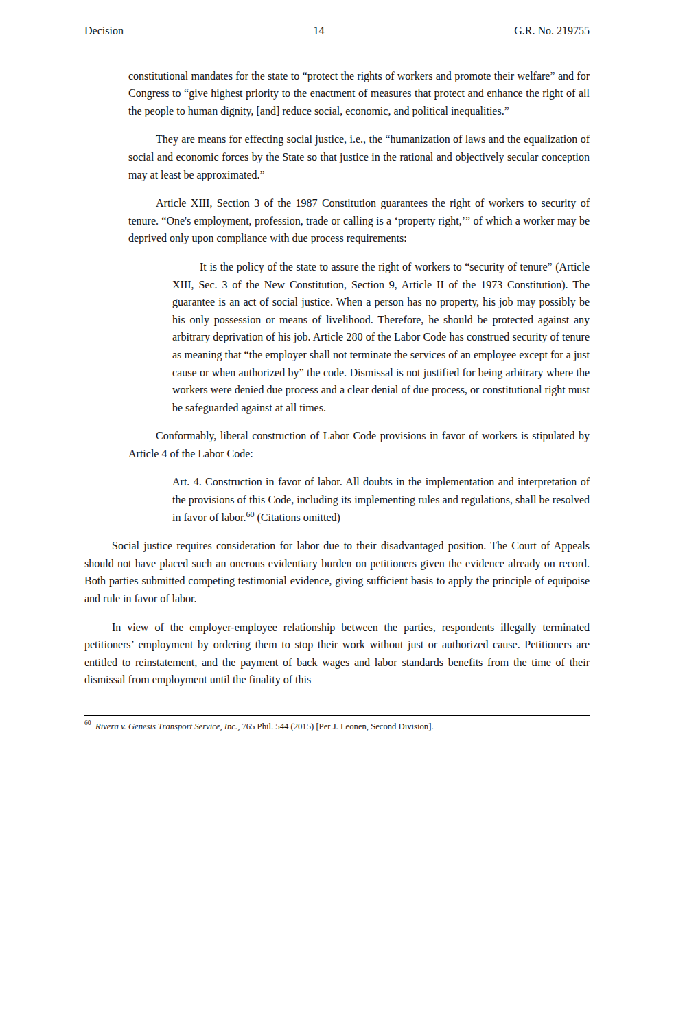Decision 14 G.R. No. 219755
constitutional mandates for the state to “protect the rights of workers and promote their welfare” and for Congress to “give highest priority to the enactment of measures that protect and enhance the right of all the people to human dignity, [and] reduce social, economic, and political inequalities.”
They are means for effecting social justice, i.e., the “humanization of laws and the equalization of social and economic forces by the State so that justice in the rational and objectively secular conception may at least be approximated.”
Article XIII, Section 3 of the 1987 Constitution guarantees the right of workers to security of tenure. “One's employment, profession, trade or calling is a ‘property right,’” of which a worker may be deprived only upon compliance with due process requirements:
It is the policy of the state to assure the right of workers to “security of tenure” (Article XIII, Sec. 3 of the New Constitution, Section 9, Article II of the 1973 Constitution). The guarantee is an act of social justice. When a person has no property, his job may possibly be his only possession or means of livelihood. Therefore, he should be protected against any arbitrary deprivation of his job. Article 280 of the Labor Code has construed security of tenure as meaning that “the employer shall not terminate the services of an employee except for a just cause or when authorized by” the code. Dismissal is not justified for being arbitrary where the workers were denied due process and a clear denial of due process, or constitutional right must be safeguarded against at all times.
Conformably, liberal construction of Labor Code provisions in favor of workers is stipulated by Article 4 of the Labor Code:
Art. 4. Construction in favor of labor. All doubts in the implementation and interpretation of the provisions of this Code, including its implementing rules and regulations, shall be resolved in favor of labor.60 (Citations omitted)
Social justice requires consideration for labor due to their disadvantaged position. The Court of Appeals should not have placed such an onerous evidentiary burden on petitioners given the evidence already on record. Both parties submitted competing testimonial evidence, giving sufficient basis to apply the principle of equipoise and rule in favor of labor.
In view of the employer-employee relationship between the parties, respondents illegally terminated petitioners’ employment by ordering them to stop their work without just or authorized cause. Petitioners are entitled to reinstatement, and the payment of back wages and labor standards benefits from the time of their dismissal from employment until the finality of this
60 Rivera v. Genesis Transport Service, Inc., 765 Phil. 544 (2015) [Per J. Leonen, Second Division].